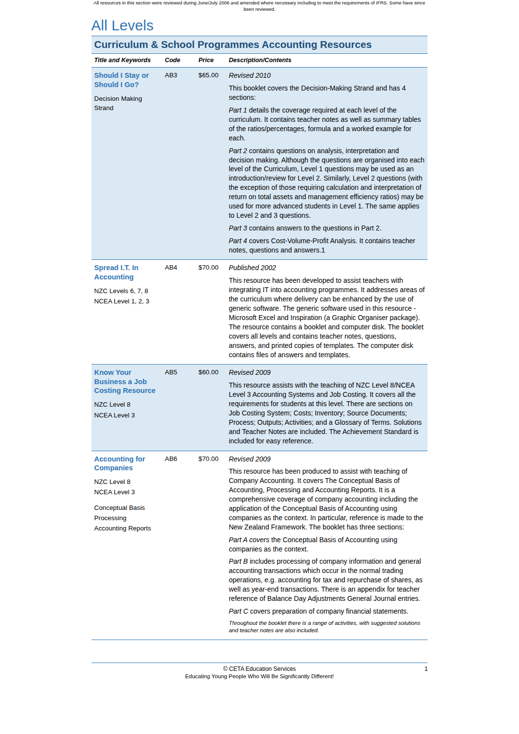All resources in this section were reviewed during June/July 2006 and amended where necessary including to meet the requirements of IFRS. Some have since been reviewed.
All Levels
Curriculum & School Programmes Accounting Resources
| Title and Keywords | Code | Price | Description/Contents |
| --- | --- | --- | --- |
| Should I Stay or Should I Go? Decision Making Strand | AB3 | $65.00 | Revised 2010 This booklet covers the Decision-Making Strand and has 4 sections: Part 1 details the coverage required at each level of the curriculum. It contains teacher notes as well as summary tables of the ratios/percentages, formula and a worked example for each. Part 2 contains questions on analysis, interpretation and decision making. Although the questions are organised into each level of the Curriculum, Level 1 questions may be used as an introduction/review for Level 2. Similarly, Level 2 questions (with the exception of those requiring calculation and interpretation of return on total assets and management efficiency ratios) may be used for more advanced students in Level 1. The same applies to Level 2 and 3 questions. Part 3 contains answers to the questions in Part 2. Part 4 covers Cost-Volume-Profit Analysis. It contains teacher notes, questions and answers.1 |
| Spread I.T. In Accounting NZC Levels 6, 7, 8 NCEA Level 1, 2, 3 | AB4 | $70.00 | Published 2002 This resource has been developed to assist teachers with integrating IT into accounting programmes. It addresses areas of the curriculum where delivery can be enhanced by the use of generic software. The generic software used in this resource - Microsoft Excel and Inspiration (a Graphic Organiser package). The resource contains a booklet and computer disk. The booklet covers all levels and contains teacher notes, questions, answers, and printed copies of templates. The computer disk contains files of answers and templates. |
| Know Your Business a Job Costing Resource NZC Level 8 NCEA Level 3 | AB5 | $60.00 | Revised 2009 This resource assists with the teaching of NZC Level 8/NCEA Level 3 Accounting Systems and Job Costing. It covers all the requirements for students at this level. There are sections on Job Costing System; Costs; Inventory; Source Documents; Process; Outputs; Activities; and a Glossary of Terms. Solutions and Teacher Notes are included. The Achievement Standard is included for easy reference. |
| Accounting for Companies NZC Level 8 NCEA Level 3 Conceptual Basis Processing Accounting Reports | AB6 | $70.00 | Revised 2009 This resource has been produced to assist with teaching of Company Accounting. It covers The Conceptual Basis of Accounting, Processing and Accounting Reports. It is a comprehensive coverage of company accounting including the application of the Conceptual Basis of Accounting using companies as the context. In particular, reference is made to the New Zealand Framework. The booklet has three sections: Part A covers the Conceptual Basis of Accounting using companies as the context. Part B includes processing of company information and general accounting transactions which occur in the normal trading operations, e.g. accounting for tax and repurchase of shares, as well as year-end transactions. There is an appendix for teacher reference of Balance Day Adjustments General Journal entries. Part C covers preparation of company financial statements. Throughout the booklet there is a range of activities, with suggested solutions and teacher notes are also included. |
© CETA Education Services
Educating Young People Who Will Be Significantly Different!
1